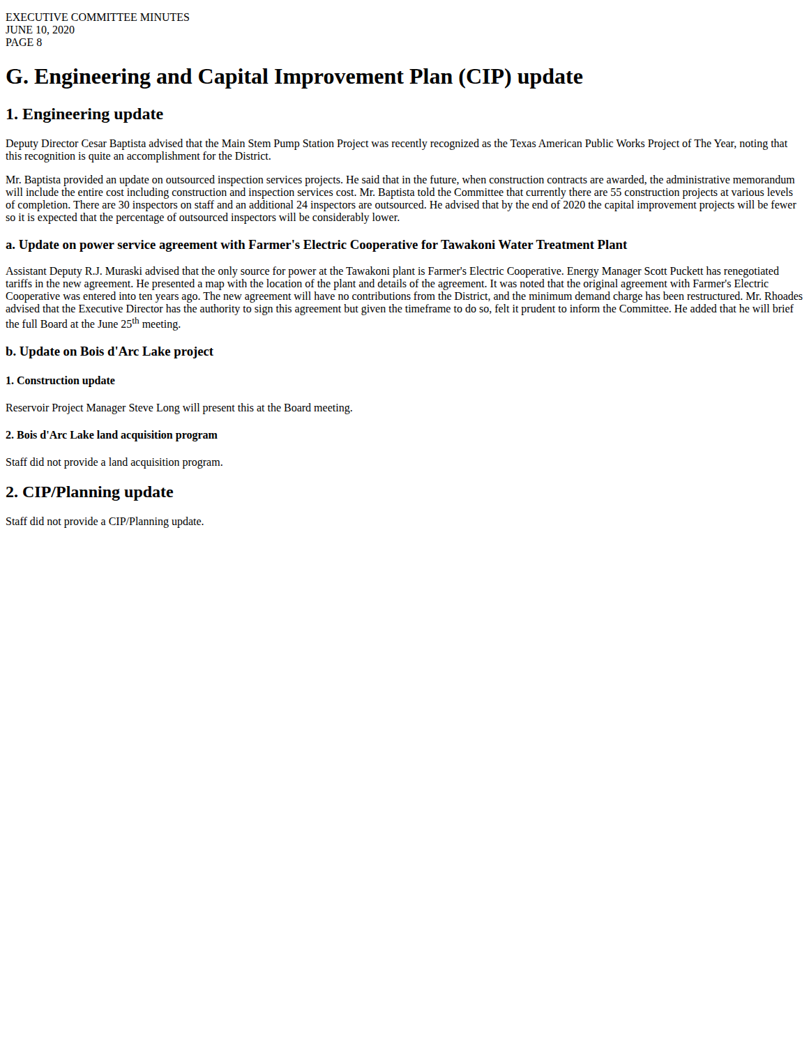EXECUTIVE COMMITTEE MINUTES
JUNE 10, 2020
PAGE 8
G. Engineering and Capital Improvement Plan (CIP) update
1. Engineering update
Deputy Director Cesar Baptista advised that the Main Stem Pump Station Project was recently recognized as the Texas American Public Works Project of The Year, noting that this recognition is quite an accomplishment for the District.
Mr. Baptista provided an update on outsourced inspection services projects. He said that in the future, when construction contracts are awarded, the administrative memorandum will include the entire cost including construction and inspection services cost. Mr. Baptista told the Committee that currently there are 55 construction projects at various levels of completion. There are 30 inspectors on staff and an additional 24 inspectors are outsourced. He advised that by the end of 2020 the capital improvement projects will be fewer so it is expected that the percentage of outsourced inspectors will be considerably lower.
a. Update on power service agreement with Farmer's Electric Cooperative for Tawakoni Water Treatment Plant
Assistant Deputy R.J. Muraski advised that the only source for power at the Tawakoni plant is Farmer's Electric Cooperative. Energy Manager Scott Puckett has renegotiated tariffs in the new agreement. He presented a map with the location of the plant and details of the agreement. It was noted that the original agreement with Farmer's Electric Cooperative was entered into ten years ago. The new agreement will have no contributions from the District, and the minimum demand charge has been restructured. Mr. Rhoades advised that the Executive Director has the authority to sign this agreement but given the timeframe to do so, felt it prudent to inform the Committee. He added that he will brief the full Board at the June 25th meeting.
b. Update on Bois d'Arc Lake project
1. Construction update
Reservoir Project Manager Steve Long will present this at the Board meeting.
2. Bois d'Arc Lake land acquisition program
Staff did not provide a land acquisition program.
2. CIP/Planning update
Staff did not provide a CIP/Planning update.